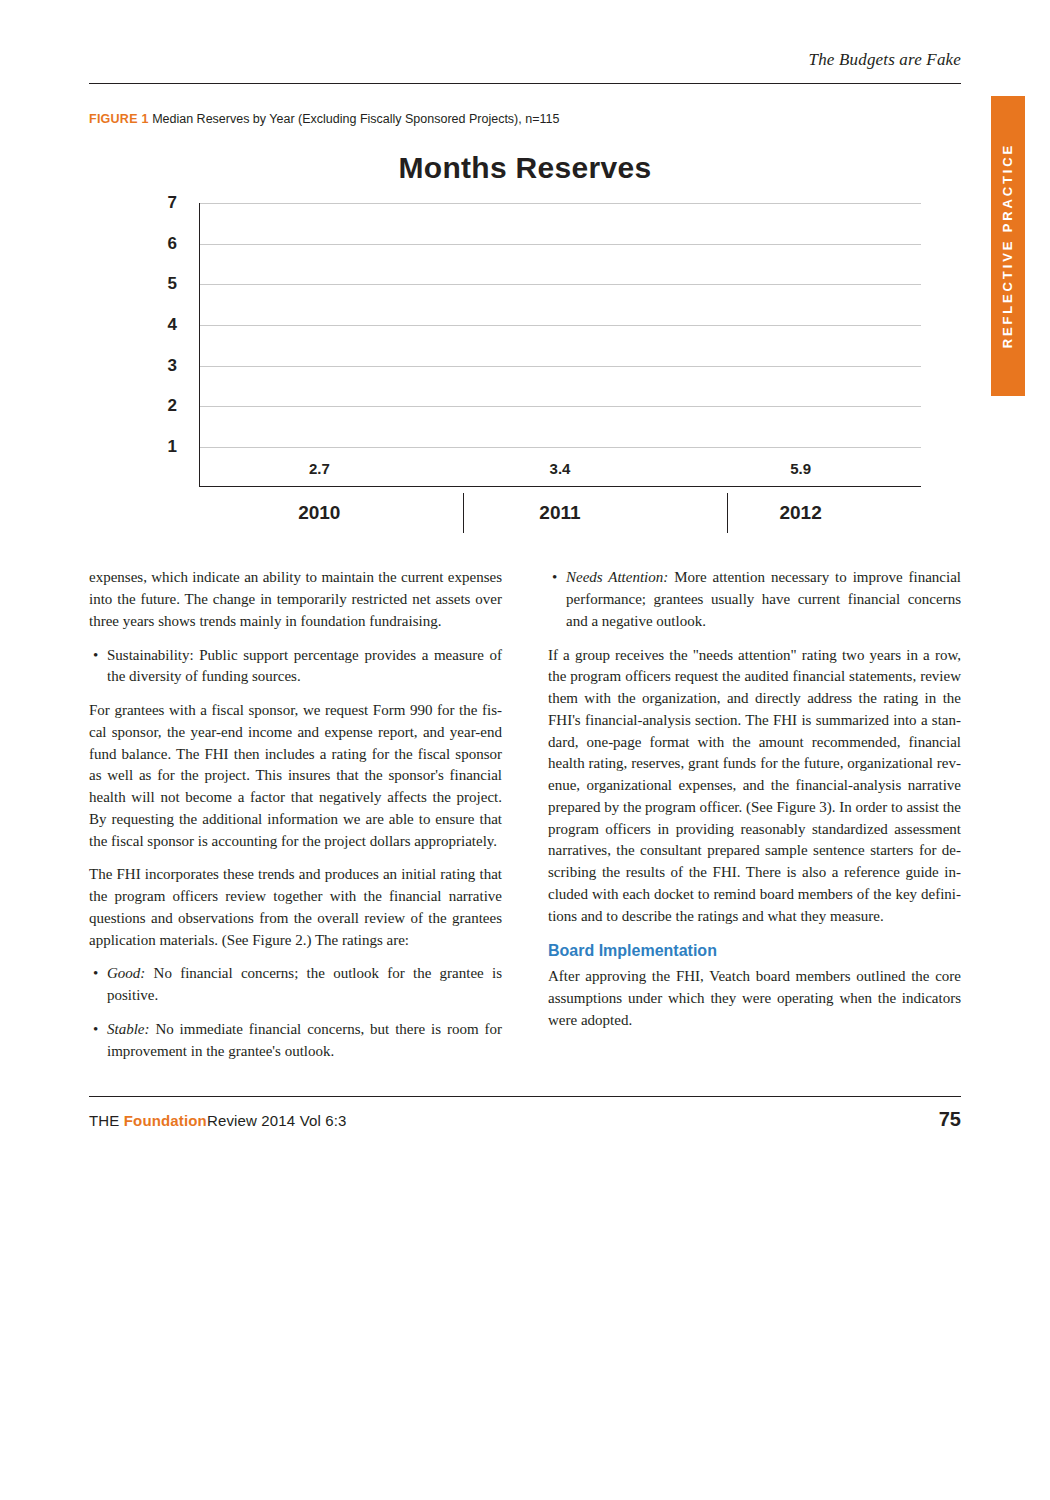The Budgets are Fake
Reflective Practice
FIGURE 1 Median Reserves by Year (Excluding Fiscally Sponsored Projects), n=115
Months Reserves
7
6
5
4
3
2
1
2.7
3.4
5.9
2010
2011
2012
expenses, which indicate an ability to maintain the current expenses into the future. The change in temporarily restricted net assets over three years shows trends mainly in foundation fundraising.
Sustainability: Public support percentage provides a measure of the diversity of funding sources.
For grantees with a fiscal sponsor, we request Form 990 for the fiscal sponsor, the year-end income and expense report, and year-end fund balance. The FHI then includes a rating for the fiscal sponsor as well as for the project. This insures that the sponsor's financial health will not become a factor that negatively affects the project. By requesting the additional information we are able to ensure that the fiscal sponsor is accounting for the project dollars appropriately.
The FHI incorporates these trends and produces an initial rating that the program officers review together with the financial narrative questions and observations from the overall review of the grantees application materials. (See Figure 2.) The ratings are:
Good: No financial concerns; the outlook for the grantee is positive.
Stable: No immediate financial concerns, but there is room for improvement in the grantee's outlook.
Needs Attention: More attention necessary to improve financial performance; grantees usually have current financial concerns and a negative outlook.
If a group receives the "needs attention" rating two years in a row, the program officers request the audited financial statements, review them with the organization, and directly address the rating in the FHI's financial-analysis section. The FHI is summarized into a standard, one-page format with the amount recommended, financial health rating, reserves, grant funds for the future, organizational revenue, organizational expenses, and the financial-analysis narrative prepared by the program officer. (See Figure 3). In order to assist the program officers in providing reasonably standardized assessment narratives, the consultant prepared sample sentence starters for describing the results of the FHI. There is also a reference guide included with each docket to remind board members of the key definitions and to describe the ratings and what they measure.
Board Implementation
After approving the FHI, Veatch board members outlined the core assumptions under which they were operating when the indicators were adopted.
THE Foundation Review 2014 Vol 6:3
75